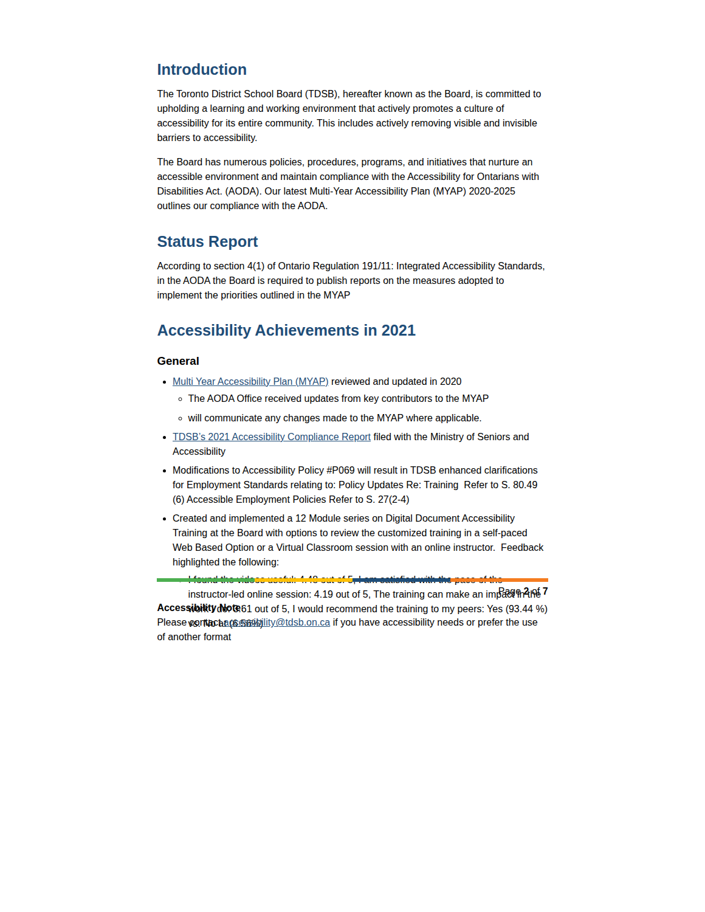Introduction
The Toronto District School Board (TDSB), hereafter known as the Board, is committed to upholding a learning and working environment that actively promotes a culture of accessibility for its entire community. This includes actively removing visible and invisible barriers to accessibility.
The Board has numerous policies, procedures, programs, and initiatives that nurture an accessible environment and maintain compliance with the Accessibility for Ontarians with Disabilities Act. (AODA). Our latest Multi-Year Accessibility Plan (MYAP) 2020-2025 outlines our compliance with the AODA.
Status Report
According to section 4(1) of Ontario Regulation 191/11: Integrated Accessibility Standards, in the AODA the Board is required to publish reports on the measures adopted to implement the priorities outlined in the MYAP
Accessibility Achievements in 2021
General
Multi Year Accessibility Plan (MYAP) reviewed and updated in 2020
The AODA Office received updates from key contributors to the MYAP
will communicate any changes made to the MYAP where applicable.
TDSB’s 2021 Accessibility Compliance Report filed with the Ministry of Seniors and Accessibility
Modifications to Accessibility Policy #P069 will result in TDSB enhanced clarifications for Employment Standards relating to: Policy Updates Re: Training Refer to S. 80.49 (6) Accessible Employment Policies Refer to S. 27(2-4)
Created and implemented a 12 Module series on Digital Document Accessibility Training at the Board with options to review the customized training in a self-paced Web Based Option or a Virtual Classroom session with an online instructor. Feedback highlighted the following:
I found the videos useful: 4.48 out of 5, I am satisfied with the pace of the instructor-led online session: 4.19 out of 5, The training can make an impact in the work I do: 3.61 out of 5, I would recommend the training to my peers: Yes (93.44 %) vs. No at (6.56%)
Page 2 of 7
Accessibility Note:
Please contact accessibility@tdsb.on.ca if you have accessibility needs or prefer the use of another format